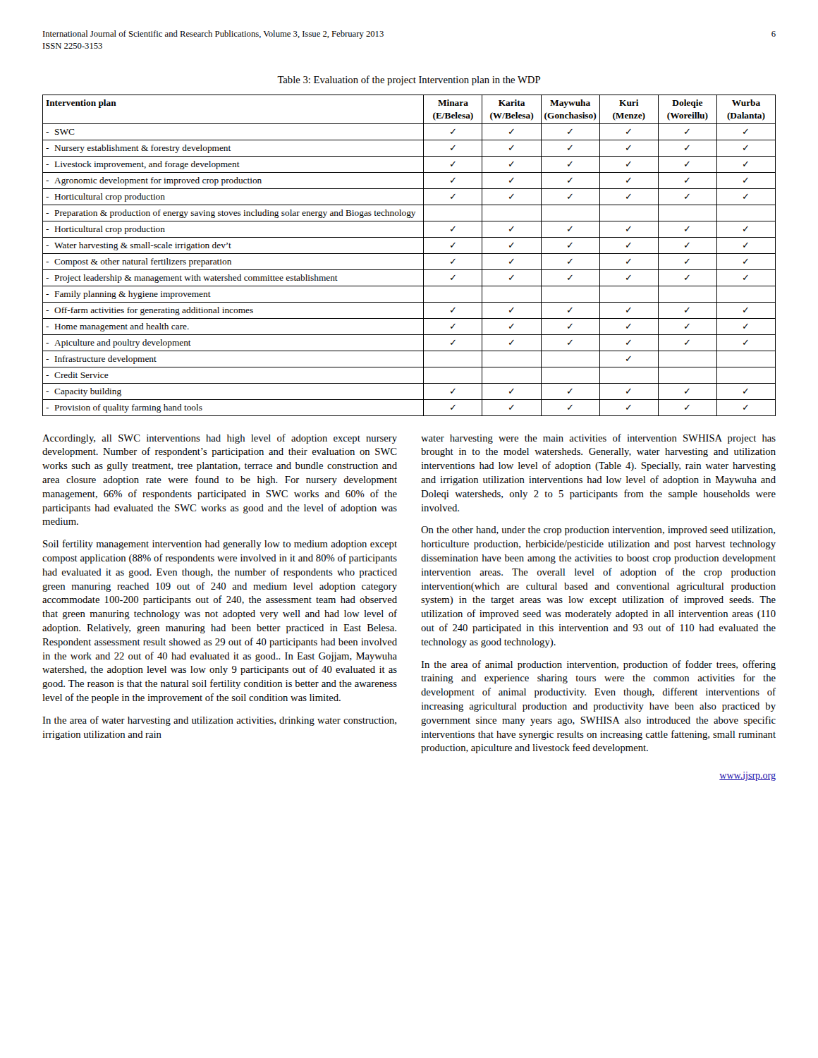International Journal of Scientific and Research Publications, Volume 3, Issue 2, February 2013 ISSN 2250-3153 6
Table 3: Evaluation of the project Intervention plan in the WDP
| Intervention plan | Minara (E/Belesa) | Karita (W/Belesa) | Maywuha (Gonchasiso) | Kuri (Menze) | Doleqie (Woreillu) | Wurba (Dalanta) |
| --- | --- | --- | --- | --- | --- | --- |
| - SWC | ✓ | ✓ | ✓ | ✓ | ✓ | ✓ |
| - Nursery establishment & forestry development | ✓ | ✓ | ✓ | ✓ | ✓ | ✓ |
| - Livestock improvement, and forage development | ✓ | ✓ | ✓ | ✓ | ✓ | ✓ |
| - Agronomic development for improved crop production | ✓ | ✓ | ✓ | ✓ | ✓ | ✓ |
| - Horticultural crop production | ✓ | ✓ | ✓ | ✓ | ✓ | ✓ |
| - Preparation & production of energy saving stoves including solar energy and Biogas technology | | | | | | |
| - Horticultural crop production | ✓ | ✓ | ✓ | ✓ | ✓ | ✓ |
| - Water harvesting & small-scale irrigation dev’t | ✓ | ✓ | ✓ | ✓ | ✓ | ✓ |
| - Compost & other natural fertilizers preparation | ✓ | ✓ | ✓ | ✓ | ✓ | ✓ |
| - Project leadership & management with watershed committee establishment | ✓ | ✓ | ✓ | ✓ | ✓ | ✓ |
| - Family planning & hygiene improvement | | | | | | |
| - Off-farm activities for generating additional incomes | ✓ | ✓ | ✓ | ✓ | ✓ | ✓ |
| - Home management and health care. | ✓ | ✓ | ✓ | ✓ | ✓ | ✓ |
| - Apiculture and poultry development | ✓ | ✓ | ✓ | ✓ | ✓ | ✓ |
| - Infrastructure development | | | | ✓ | | |
| - Credit Service | | | | | | |
| - Capacity building | ✓ | ✓ | ✓ | ✓ | ✓ | ✓ |
| - Provision of quality farming hand tools | ✓ | ✓ | ✓ | ✓ | ✓ | ✓ |
Accordingly, all SWC interventions had high level of adoption except nursery development. Number of respondent’s participation and their evaluation on SWC works such as gully treatment, tree plantation, terrace and bundle construction and area closure adoption rate were found to be high. For nursery development management, 66% of respondents participated in SWC works and 60% of the participants had evaluated the SWC works as good and the level of adoption was medium.
Soil fertility management intervention had generally low to medium adoption except compost application (88% of respondents were involved in it and 80% of participants had evaluated it as good. Even though, the number of respondents who practiced green manuring reached 109 out of 240 and medium level adoption category accommodate 100-200 participants out of 240, the assessment team had observed that green manuring technology was not adopted very well and had low level of adoption. Relatively, green manuring had been better practiced in East Belesa. Respondent assessment result showed as 29 out of 40 participants had been involved in the work and 22 out of 40 had evaluated it as good.. In East Gojjam, Maywuha watershed, the adoption level was low only 9 participants out of 40 evaluated it as good. The reason is that the natural soil fertility condition is better and the awareness level of the people in the improvement of the soil condition was limited.
In the area of water harvesting and utilization activities, drinking water construction, irrigation utilization and rain
water harvesting were the main activities of intervention SWHISA project has brought in to the model watersheds. Generally, water harvesting and utilization interventions had low level of adoption (Table 4). Specially, rain water harvesting and irrigation utilization interventions had low level of adoption in Maywuha and Doleqi watersheds, only 2 to 5 participants from the sample households were involved.
On the other hand, under the crop production intervention, improved seed utilization, horticulture production, herbicide/pesticide utilization and post harvest technology dissemination have been among the activities to boost crop production development intervention areas. The overall level of adoption of the crop production intervention(which are cultural based and conventional agricultural production system) in the target areas was low except utilization of improved seeds. The utilization of improved seed was moderately adopted in all intervention areas (110 out of 240 participated in this intervention and 93 out of 110 had evaluated the technology as good technology).
In the area of animal production intervention, production of fodder trees, offering training and experience sharing tours were the common activities for the development of animal productivity. Even though, different interventions of increasing agricultural production and productivity have been also practiced by government since many years ago, SWHISA also introduced the above specific interventions that have synergic results on increasing cattle fattening, small ruminant production, apiculture and livestock feed development.
www.ijsrp.org